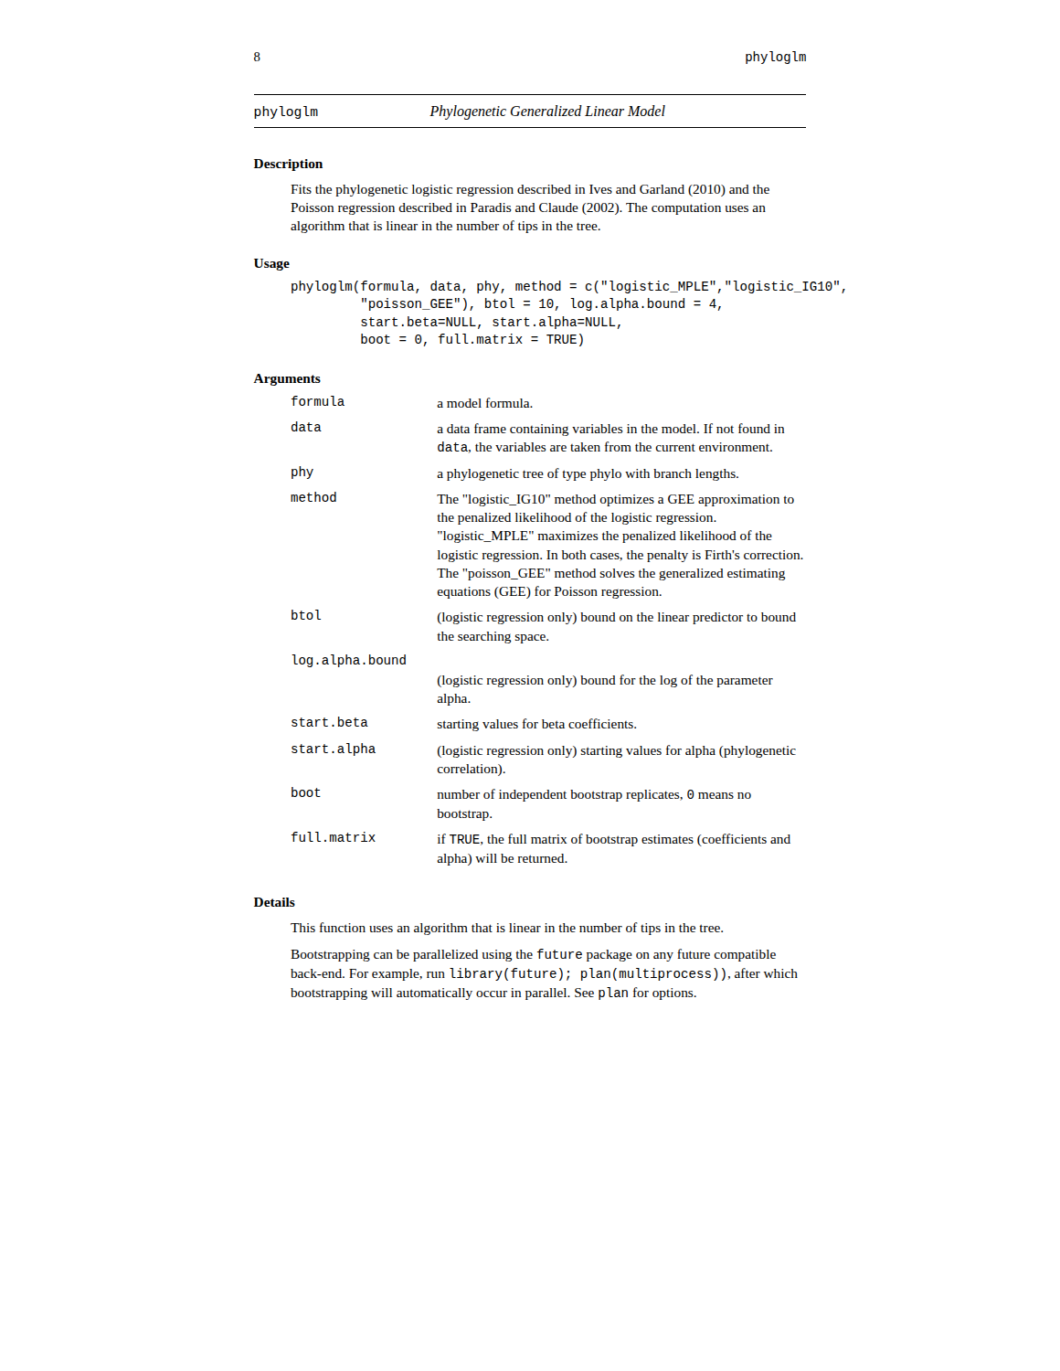8
phyloglm
phyloglm
Phylogenetic Generalized Linear Model
Description
Fits the phylogenetic logistic regression described in Ives and Garland (2010) and the Poisson regression described in Paradis and Claude (2002). The computation uses an algorithm that is linear in the number of tips in the tree.
Usage
phyloglm(formula, data, phy, method = c("logistic_MPLE","logistic_IG10",
         "poisson_GEE"), btol = 10, log.alpha.bound = 4,
         start.beta=NULL, start.alpha=NULL,
         boot = 0, full.matrix = TRUE)
Arguments
| formula | a model formula. |
| data | a data frame containing variables in the model. If not found in data , the variables are taken from the current environment. |
| phy | a phylogenetic tree of type phylo with branch lengths. |
| method | The "logistic_IG10" method optimizes a GEE approximation to the penalized likelihood of the logistic regression. "logistic_MPLE" maximizes the penalized likelihood of the logistic regression. In both cases, the penalty is Firth's correction. The "poisson_GEE" method solves the generalized estimating equations (GEE) for Poisson regression. |
| btol | (logistic regression only) bound on the linear predictor to bound the searching space. |
| log.alpha.bound |
| | (logistic regression only) bound for the log of the parameter alpha. |
| start.beta | starting values for beta coefficients. |
| start.alpha | (logistic regression only) starting values for alpha (phylogenetic correlation). |
| boot | number of independent bootstrap replicates, 0 means no bootstrap. |
| full.matrix | if TRUE , the full matrix of bootstrap estimates (coefficients and alpha) will be returned. |
Details
This function uses an algorithm that is linear in the number of tips in the tree.
Bootstrapping can be parallelized using the future package on any future compatible back-end. For example, run library(future); plan(multiprocess)), after which bootstrapping will automatically occur in parallel. See plan for options.